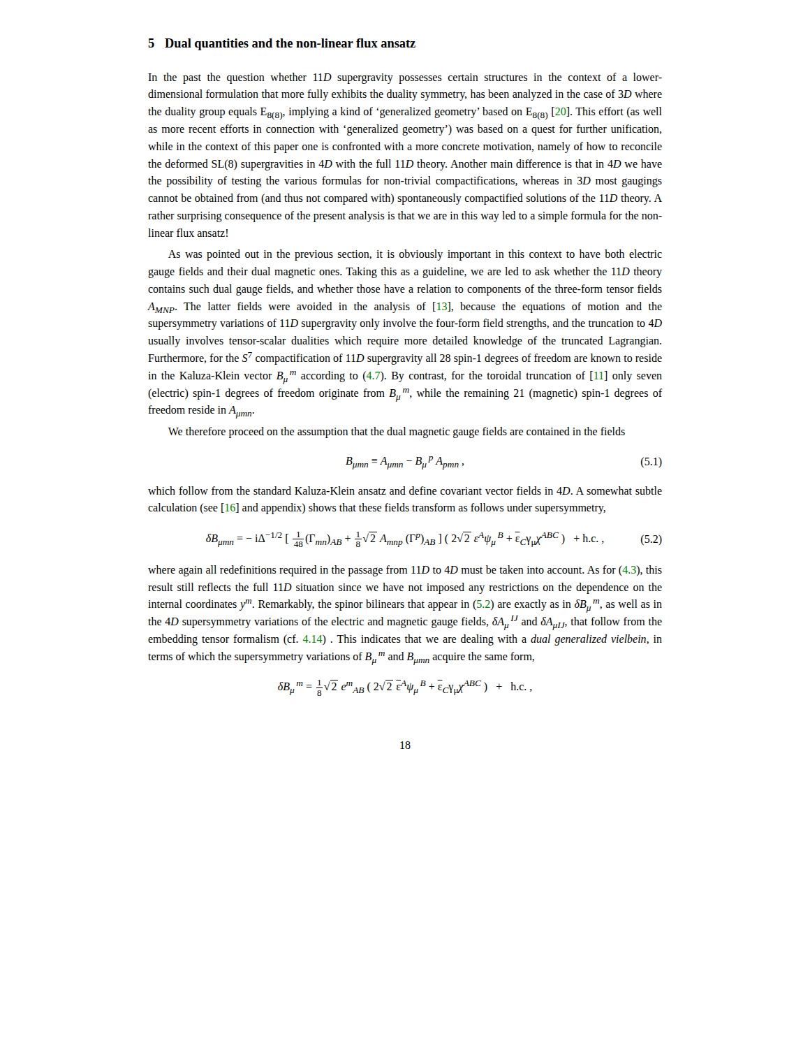5 Dual quantities and the non-linear flux ansatz
In the past the question whether 11D supergravity possesses certain structures in the context of a lower-dimensional formulation that more fully exhibits the duality symmetry, has been analyzed in the case of 3D where the duality group equals E8(8), implying a kind of ‘generalized geometry’ based on E8(8) [20]. This effort (as well as more recent efforts in connection with ‘generalized geometry’) was based on a quest for further unification, while in the context of this paper one is confronted with a more concrete motivation, namely of how to reconcile the deformed SL(8) supergravities in 4D with the full 11D theory. Another main difference is that in 4D we have the possibility of testing the various formulas for non-trivial compactifications, whereas in 3D most gaugings cannot be obtained from (and thus not compared with) spontaneously compactified solutions of the 11D theory. A rather surprising consequence of the present analysis is that we are in this way led to a simple formula for the non-linear flux ansatz!
As was pointed out in the previous section, it is obviously important in this context to have both electric gauge fields and their dual magnetic ones. Taking this as a guideline, we are led to ask whether the 11D theory contains such dual gauge fields, and whether those have a relation to components of the three-form tensor fields AMNP. The latter fields were avoided in the analysis of [13], because the equations of motion and the supersymmetry variations of 11D supergravity only involve the four-form field strengths, and the truncation to 4D usually involves tensor-scalar dualities which require more detailed knowledge of the truncated Lagrangian. Furthermore, for the S7 compactification of 11D supergravity all 28 spin-1 degrees of freedom are known to reside in the Kaluza-Klein vector Bμ m according to (4.7). By contrast, for the toroidal truncation of [11] only seven (electric) spin-1 degrees of freedom originate from Bμ m, while the remaining 21 (magnetic) spin-1 degrees of freedom reside in Aμmn.
We therefore proceed on the assumption that the dual magnetic gauge fields are contained in the fields
Bμmn ≡ Aμmn − Bμ p Apmn , (5.1)
which follow from the standard Kaluza-Klein ansatz and define covariant vector fields in 4D. A somewhat subtle calculation (see [16] and appendix) shows that these fields transform as follows under supersymmetry,
δBμmn = − iΔ−1/2 [ 148(Γmn)AB + 18√2 Amnp (Γp)AB ] ( 2√2 εAψμ B + εCγμχABC ) + h.c. , (5.2)
where again all redefinitions required in the passage from 11D to 4D must be taken into account. As for (4.3), this result still reflects the full 11D situation since we have not imposed any restrictions on the dependence on the internal coordinates ym. Remarkably, the spinor bilinears that appear in (5.2) are exactly as in δBμ m, as well as in the 4D supersymmetry variations of the electric and magnetic gauge fields, δAμ IJ and δAμIJ, that follow from the embedding tensor formalism (cf. 4.14) . This indicates that we are dealing with a dual generalized vielbein, in terms of which the supersymmetry variations of Bμ m and Bμmn acquire the same form,
δBμ m = 18√2 emAB ( 2√2 εAψμ B + εCγμχABC ) + h.c. ,
18